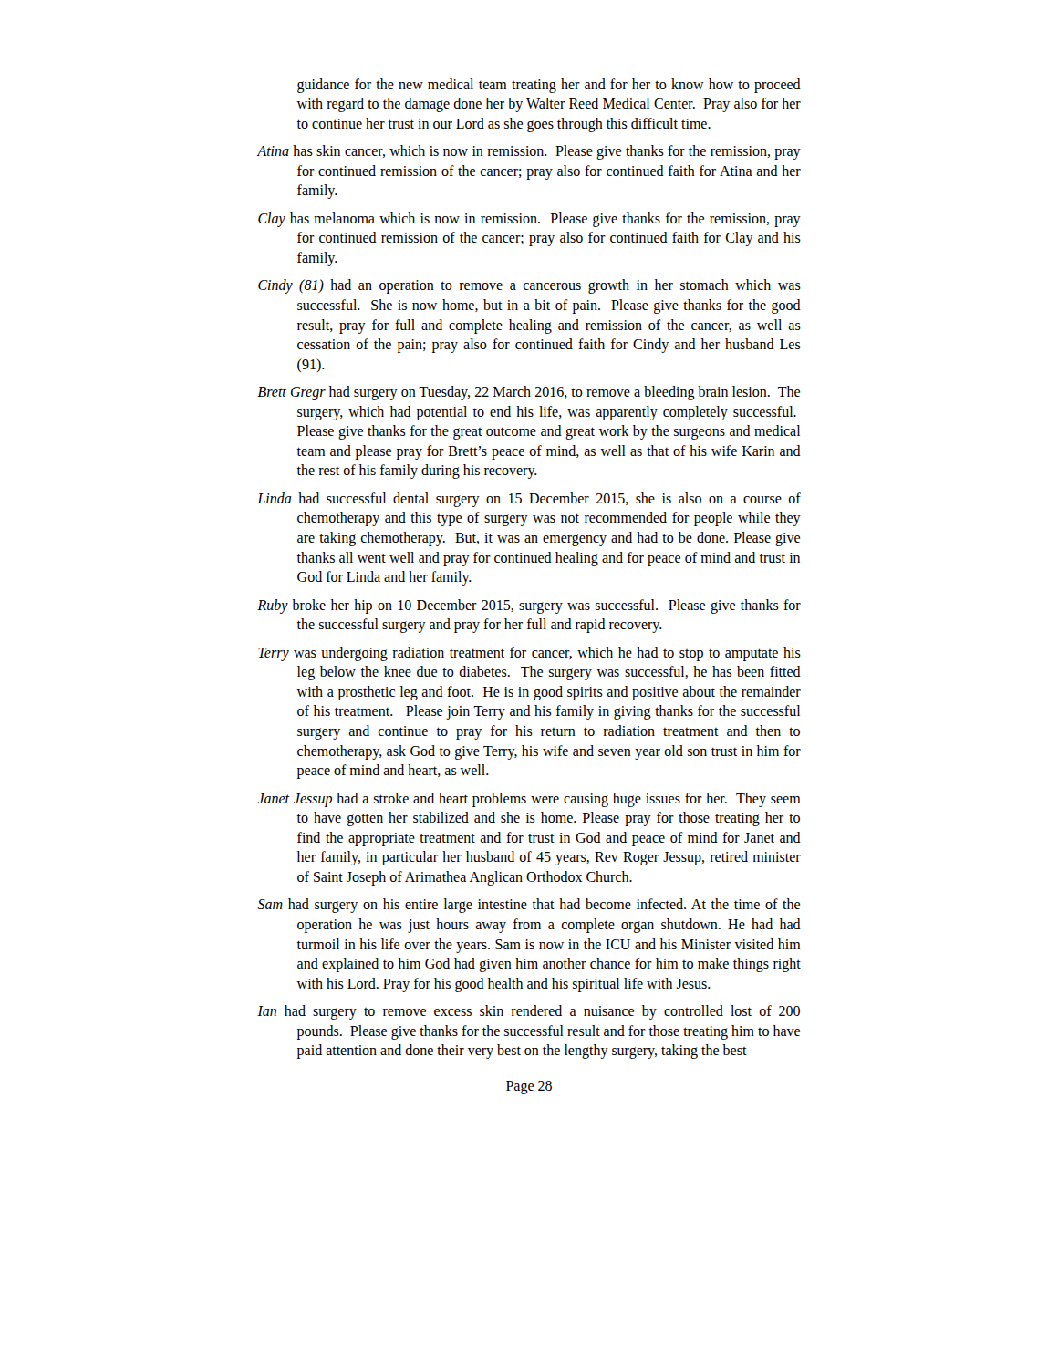guidance for the new medical team treating her and for her to know how to proceed with regard to the damage done her by Walter Reed Medical Center. Pray also for her to continue her trust in our Lord as she goes through this difficult time.
Atina has skin cancer, which is now in remission. Please give thanks for the remission, pray for continued remission of the cancer; pray also for continued faith for Atina and her family.
Clay has melanoma which is now in remission. Please give thanks for the remission, pray for continued remission of the cancer; pray also for continued faith for Clay and his family.
Cindy (81) had an operation to remove a cancerous growth in her stomach which was successful. She is now home, but in a bit of pain. Please give thanks for the good result, pray for full and complete healing and remission of the cancer, as well as cessation of the pain; pray also for continued faith for Cindy and her husband Les (91).
Brett Gregr had surgery on Tuesday, 22 March 2016, to remove a bleeding brain lesion. The surgery, which had potential to end his life, was apparently completely successful. Please give thanks for the great outcome and great work by the surgeons and medical team and please pray for Brett’s peace of mind, as well as that of his wife Karin and the rest of his family during his recovery.
Linda had successful dental surgery on 15 December 2015, she is also on a course of chemotherapy and this type of surgery was not recommended for people while they are taking chemotherapy. But, it was an emergency and had to be done. Please give thanks all went well and pray for continued healing and for peace of mind and trust in God for Linda and her family.
Ruby broke her hip on 10 December 2015, surgery was successful. Please give thanks for the successful surgery and pray for her full and rapid recovery.
Terry was undergoing radiation treatment for cancer, which he had to stop to amputate his leg below the knee due to diabetes. The surgery was successful, he has been fitted with a prosthetic leg and foot. He is in good spirits and positive about the remainder of his treatment. Please join Terry and his family in giving thanks for the successful surgery and continue to pray for his return to radiation treatment and then to chemotherapy, ask God to give Terry, his wife and seven year old son trust in him for peace of mind and heart, as well.
Janet Jessup had a stroke and heart problems were causing huge issues for her. They seem to have gotten her stabilized and she is home. Please pray for those treating her to find the appropriate treatment and for trust in God and peace of mind for Janet and her family, in particular her husband of 45 years, Rev Roger Jessup, retired minister of Saint Joseph of Arimathea Anglican Orthodox Church.
Sam had surgery on his entire large intestine that had become infected. At the time of the operation he was just hours away from a complete organ shutdown. He had had turmoil in his life over the years. Sam is now in the ICU and his Minister visited him and explained to him God had given him another chance for him to make things right with his Lord. Pray for his good health and his spiritual life with Jesus.
Ian had surgery to remove excess skin rendered a nuisance by controlled lost of 200 pounds. Please give thanks for the successful result and for those treating him to have paid attention and done their very best on the lengthy surgery, taking the best
Page 28